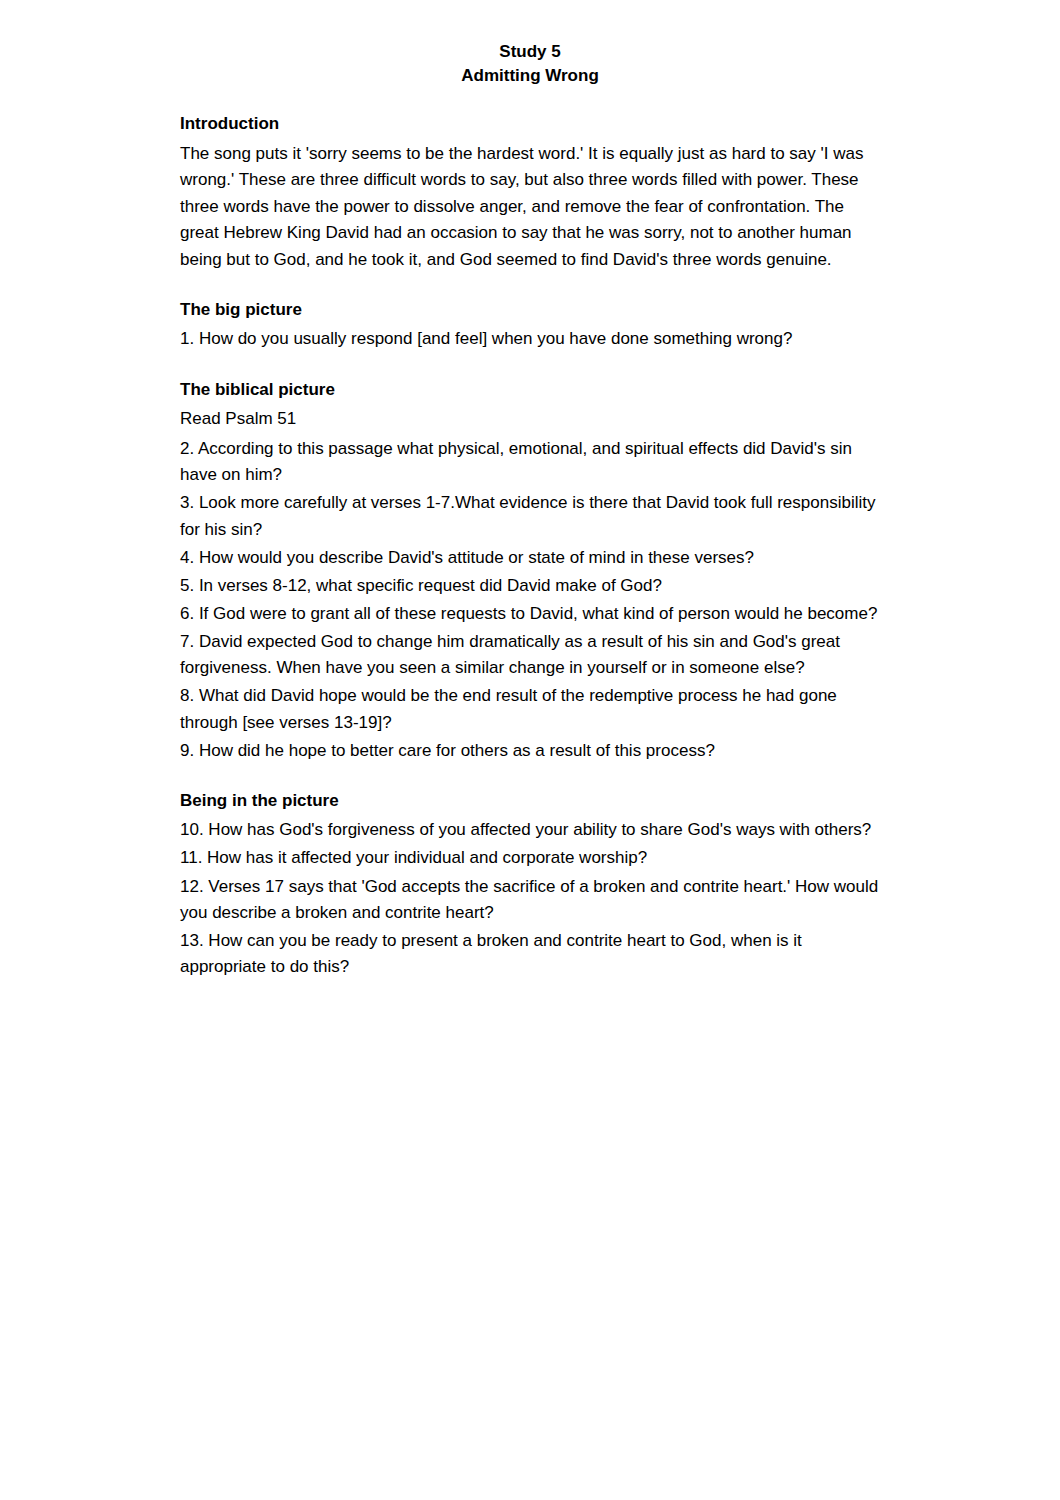Study 5
Admitting Wrong
Introduction
The song puts it 'sorry seems to be the hardest word.' It is equally just as hard to say 'I was wrong.' These are three difficult words to say, but also three words filled with power. These three words have the power to dissolve anger, and remove the fear of confrontation. The great Hebrew King David had an occasion to say that he was sorry, not to another human being but to God, and he took it, and God seemed to find David's three words genuine.
The big picture
1. How do you usually respond [and feel] when you have done something wrong?
The biblical picture
Read Psalm 51
2. According to this passage what physical, emotional, and spiritual effects did David's sin have on him?
3. Look more carefully at verses 1-7.What evidence is there that David took full responsibility for his sin?
4. How would you describe David's attitude or state of mind in these verses?
5. In verses 8-12, what specific request did David make of God?
6. If God were to grant all of these requests to David, what kind of person would he become?
7. David expected God to change him dramatically as a result of his sin and God's great forgiveness. When have you seen a similar change in yourself or in someone else?
8. What did David hope would be the end result of the redemptive process he had gone through [see verses 13-19]?
9. How did he hope to better care for others as a result of this process?
Being in the picture
10. How has God's forgiveness of you affected your ability to share God's ways with others?
11. How has it affected your individual and corporate worship?
12. Verses 17 says that 'God accepts the sacrifice of a broken and contrite heart.' How would you describe a broken and contrite heart?
13. How can you be ready to present a broken and contrite heart to God, when is it appropriate to do this?